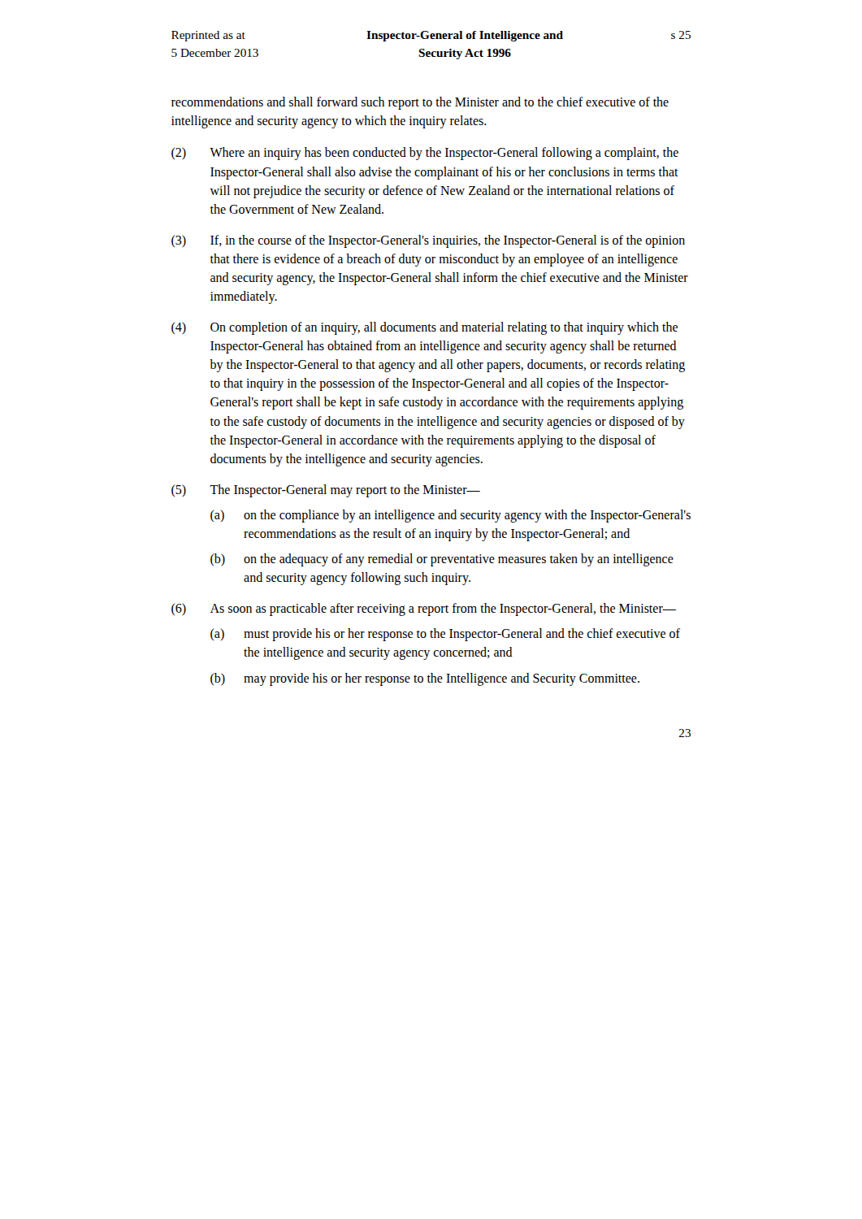Reprinted as at
5 December 2013
Inspector-General of Intelligence and
Security Act 1996
s 25
recommendations and shall forward such report to the Minister and to the chief executive of the intelligence and security agency to which the inquiry relates.
(2) Where an inquiry has been conducted by the Inspector-General following a complaint, the Inspector-General shall also advise the complainant of his or her conclusions in terms that will not prejudice the security or defence of New Zealand or the international relations of the Government of New Zealand.
(3) If, in the course of the Inspector-General's inquiries, the Inspector-General is of the opinion that there is evidence of a breach of duty or misconduct by an employee of an intelligence and security agency, the Inspector-General shall inform the chief executive and the Minister immediately.
(4) On completion of an inquiry, all documents and material relating to that inquiry which the Inspector-General has obtained from an intelligence and security agency shall be returned by the Inspector-General to that agency and all other papers, documents, or records relating to that inquiry in the possession of the Inspector-General and all copies of the Inspector-General's report shall be kept in safe custody in accordance with the requirements applying to the safe custody of documents in the intelligence and security agencies or disposed of by the Inspector-General in accordance with the requirements applying to the disposal of documents by the intelligence and security agencies.
(5) The Inspector-General may report to the Minister—
(a) on the compliance by an intelligence and security agency with the Inspector-General's recommendations as the result of an inquiry by the Inspector-General; and
(b) on the adequacy of any remedial or preventative measures taken by an intelligence and security agency following such inquiry.
(6) As soon as practicable after receiving a report from the Inspector-General, the Minister—
(a) must provide his or her response to the Inspector-General and the chief executive of the intelligence and security agency concerned; and
(b) may provide his or her response to the Intelligence and Security Committee.
23